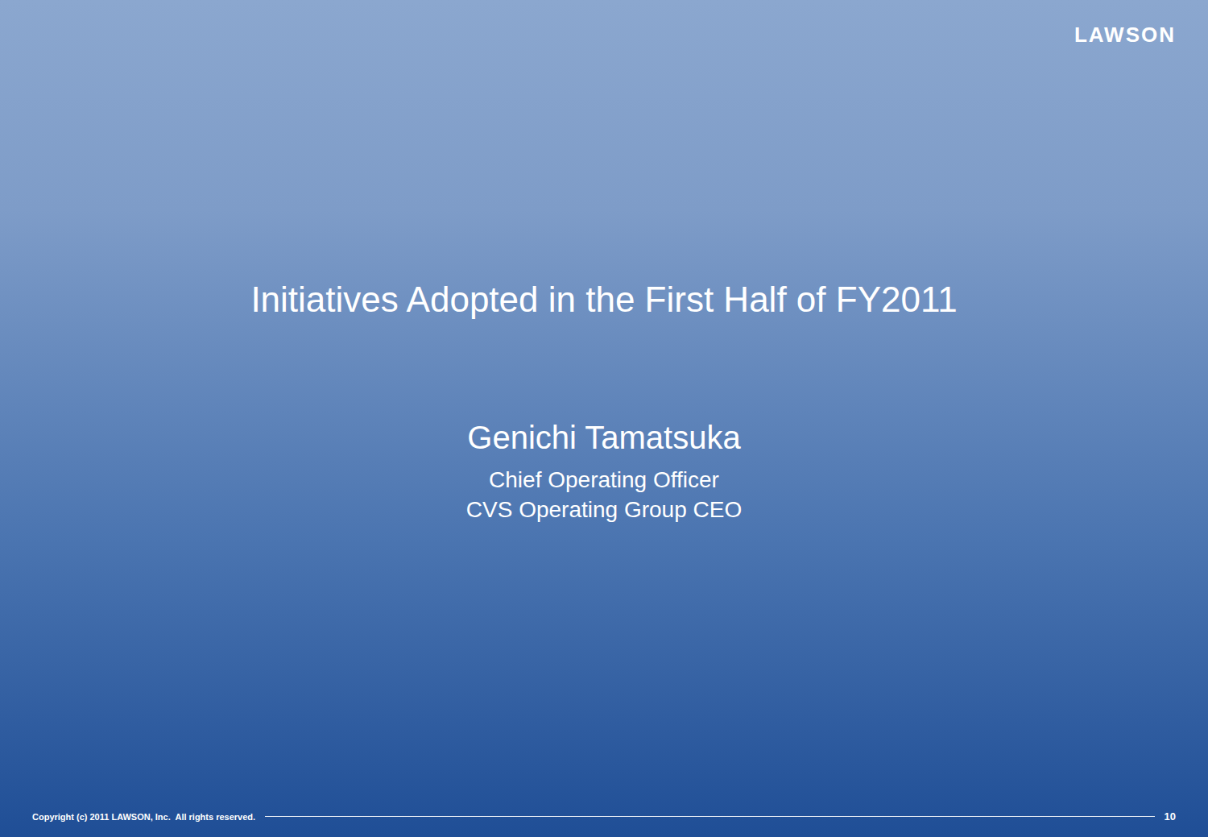LAWSON
Initiatives Adopted in the First Half of FY2011
Genichi Tamatsuka
Chief Operating Officer
CVS Operating Group CEO
Copyright (c) 2011 LAWSON, Inc. All rights reserved. 10